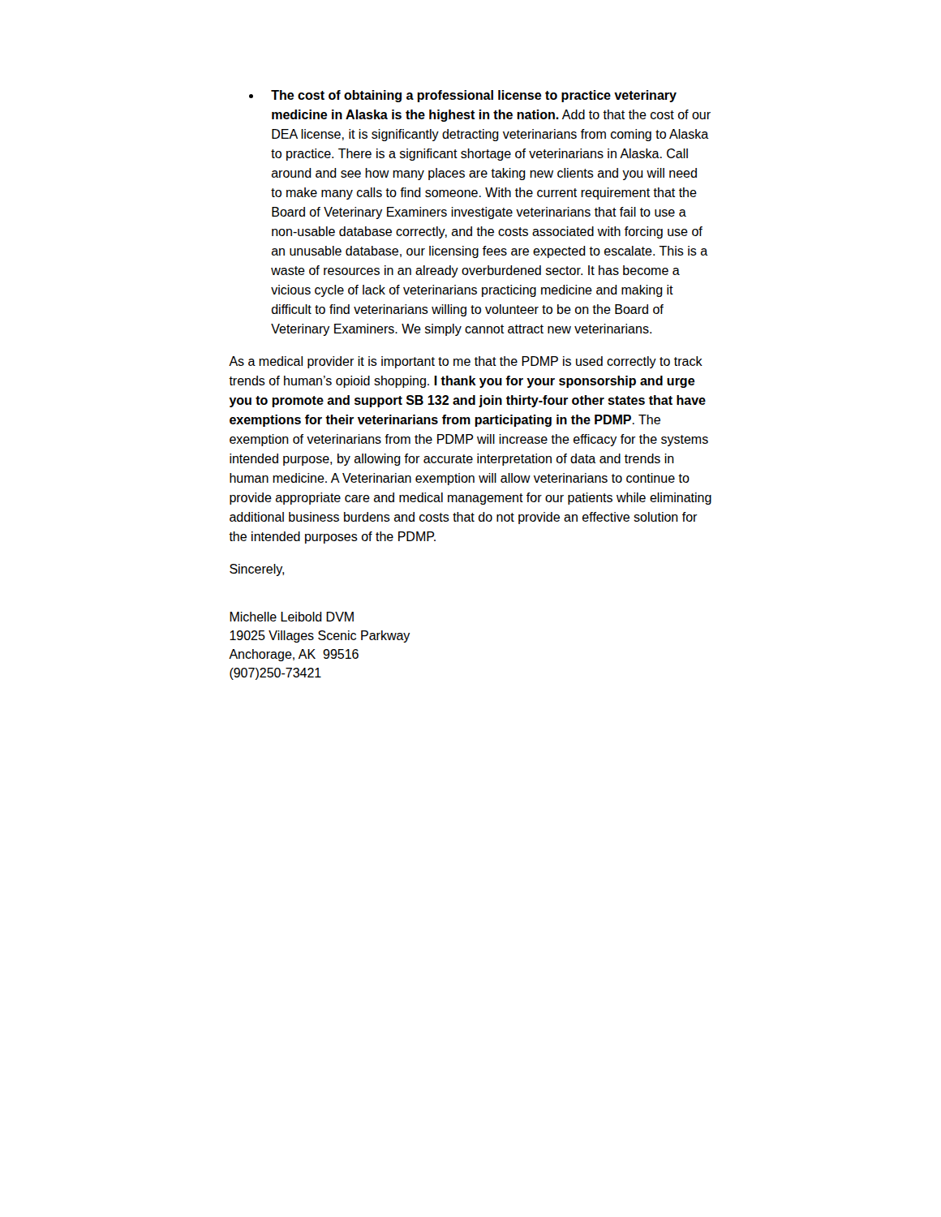The cost of obtaining a professional license to practice veterinary medicine in Alaska is the highest in the nation. Add to that the cost of our DEA license, it is significantly detracting veterinarians from coming to Alaska to practice. There is a significant shortage of veterinarians in Alaska. Call around and see how many places are taking new clients and you will need to make many calls to find someone. With the current requirement that the Board of Veterinary Examiners investigate veterinarians that fail to use a non-usable database correctly, and the costs associated with forcing use of an unusable database, our licensing fees are expected to escalate. This is a waste of resources in an already overburdened sector. It has become a vicious cycle of lack of veterinarians practicing medicine and making it difficult to find veterinarians willing to volunteer to be on the Board of Veterinary Examiners. We simply cannot attract new veterinarians.
As a medical provider it is important to me that the PDMP is used correctly to track trends of human’s opioid shopping. I thank you for your sponsorship and urge you to promote and support SB 132 and join thirty-four other states that have exemptions for their veterinarians from participating in the PDMP. The exemption of veterinarians from the PDMP will increase the efficacy for the systems intended purpose, by allowing for accurate interpretation of data and trends in human medicine. A Veterinarian exemption will allow veterinarians to continue to provide appropriate care and medical management for our patients while eliminating additional business burdens and costs that do not provide an effective solution for the intended purposes of the PDMP.
Sincerely,
Michelle Leibold DVM
19025 Villages Scenic Parkway
Anchorage, AK 99516
(907)250-73421